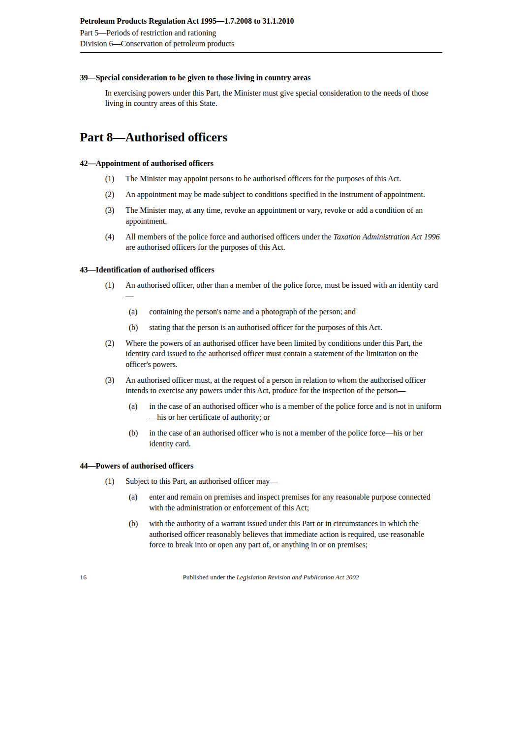Petroleum Products Regulation Act 1995—1.7.2008 to 31.1.2010
Part 5—Periods of restriction and rationing
Division 6—Conservation of petroleum products
39—Special consideration to be given to those living in country areas
In exercising powers under this Part, the Minister must give special consideration to the needs of those living in country areas of this State.
Part 8—Authorised officers
42—Appointment of authorised officers
(1) The Minister may appoint persons to be authorised officers for the purposes of this Act.
(2) An appointment may be made subject to conditions specified in the instrument of appointment.
(3) The Minister may, at any time, revoke an appointment or vary, revoke or add a condition of an appointment.
(4) All members of the police force and authorised officers under the Taxation Administration Act 1996 are authorised officers for the purposes of this Act.
43—Identification of authorised officers
(1) An authorised officer, other than a member of the police force, must be issued with an identity card—
(a) containing the person's name and a photograph of the person; and
(b) stating that the person is an authorised officer for the purposes of this Act.
(2) Where the powers of an authorised officer have been limited by conditions under this Part, the identity card issued to the authorised officer must contain a statement of the limitation on the officer's powers.
(3) An authorised officer must, at the request of a person in relation to whom the authorised officer intends to exercise any powers under this Act, produce for the inspection of the person—
(a) in the case of an authorised officer who is a member of the police force and is not in uniform—his or her certificate of authority; or
(b) in the case of an authorised officer who is not a member of the police force—his or her identity card.
44—Powers of authorised officers
(1) Subject to this Part, an authorised officer may—
(a) enter and remain on premises and inspect premises for any reasonable purpose connected with the administration or enforcement of this Act;
(b) with the authority of a warrant issued under this Part or in circumstances in which the authorised officer reasonably believes that immediate action is required, use reasonable force to break into or open any part of, or anything in or on premises;
16 Published under the Legislation Revision and Publication Act 2002